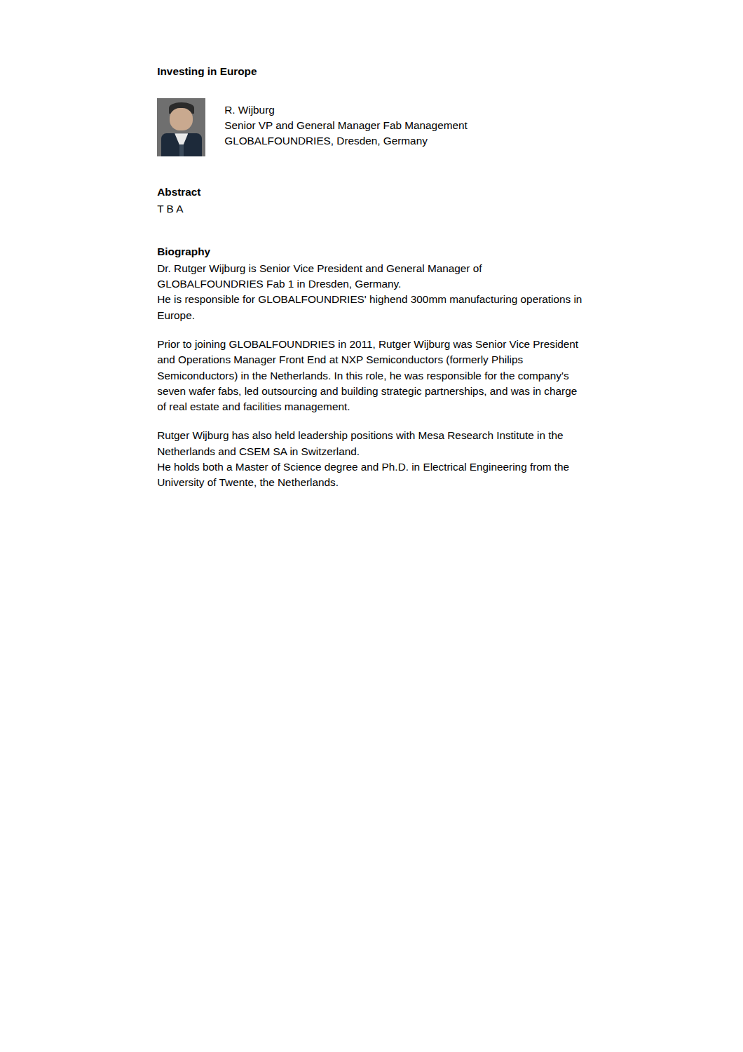Investing in Europe
R. Wijburg
Senior VP and General Manager Fab Management
GLOBALFOUNDRIES, Dresden, Germany
Abstract
T B A
Biography
Dr. Rutger Wijburg is Senior Vice President and General Manager of GLOBALFOUNDRIES Fab 1 in Dresden, Germany.
He is responsible for GLOBALFOUNDRIES' highend 300mm manufacturing operations in Europe.
Prior to joining GLOBALFOUNDRIES in 2011, Rutger Wijburg was Senior Vice President and Operations Manager Front End at NXP Semiconductors (formerly Philips Semiconductors) in the Netherlands. In this role, he was responsible for the company's seven wafer fabs, led outsourcing and building strategic partnerships, and was in charge of real estate and facilities management.
Rutger Wijburg has also held leadership positions with Mesa Research Institute in the Netherlands and CSEM SA in Switzerland.
He holds both a Master of Science degree and Ph.D. in Electrical Engineering from the University of Twente, the Netherlands.